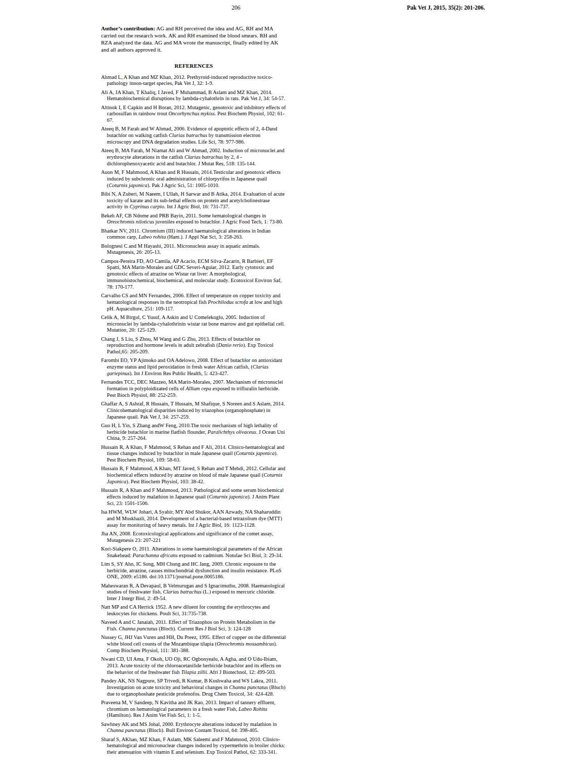206
Pak Vet J, 2015, 35(2): 201-206.
Author’s contribution: AG and RH perceived the idea and AG, RH and MA carried out the research work. AK and RH examined the blood smears. RH and RZA analyzed the data. AG and MA wrote the manuscript, finally edited by AK and all authors approved it.
REFERENCES
Ahmad L, A Khan and MZ Khan, 2012. Prethyroid-induced reproductive toxico-pathology innon-target species, Pak Vet J, 32: 1-9.
Ali A, JA Khan, T Khaliq, I Javed, F Muhammad, B Aslam and MZ Khan, 2014. Hematobiochemical disruptions by lambda-cyhalothrin in rats. Pak Vet J, 34: 54-57.
Altinok I, E Capkin and H Boran, 2012. Mutagenic, genotoxic and inhibitory effects of carbosulfan in rainbow trout Oncorhynchus mykiss. Pest Biochem Physiol, 102: 61-67.
Ateeq B, M Farah and W Ahmad, 2006. Evidence of apoptotic effects of 2, 4-Dand butachlor on walking catfish Clarias batrachus by transmission electron microscopy and DNA degradation studies. Life Sci, 78: 977-986.
Ateeq B, MA Farah, M Niamat Ali and W Ahmad, 2002. Induction of micronuclei and erythrocyte alterations in the catfish Clarias batrachus by 2, 4 - dichlorophenoxyacetic acid and butachlor. J Mutat Res, 518: 135-144.
Auon M, F Mahmood, A Khan and R Hussain, 2014.Testicular and genotoxic effects induced by subchronic oral administration of chlorpyrifos in Japanese quail (Coturnix japonica). Pak J Agric Sci, 51: 1005-1010.
Bibi N, A Zuberi, M Naeem, I Ullah, H Sarwar and B Atika, 2014. Evaluation of acute toxicity of karate and its sub-lethal effects on protein and acetylcholinestrase activity in Cyprinus carpio. Int J Agric Biol, 16: 731-737.
Bekeh AF, CB Ndome and PRB Bayin, 2011. Some hematological changes in Oreochromis niloticus juveniles exposed to butachlor. J Agric Food Tech, 1: 73-80.
Bhatkar NV, 2011. Chromium (III) induced haematological alterations in Indian common carp, Labeo rohita (Ham.). J Appl Nat Sci, 3: 258-263.
Bolognesi C and M Hayashi, 2011. Micronucleus assay in aquatic animals. Mutagenesis, 26: 205-13.
Campos-Pereira FD, AO Camila, AP Acacio, ECM Silva-Zacarin, R Barbieri, EF Spatti, MA Marin-Morales and GDC Severi-Aguiar, 2012. Early cytotoxic and genotoxic effects of atrazine on Wistar rat liver: A morphological, immunohistochemical, biochemical, and molecular study. Ecotoxicol Environ Saf, 78: 170-177.
Carvalho CS and MN Fernandes, 2006. Effect of temperature on copper toxicity and hematological responses in the neotropical fish Prochilodus scrofa at low and high pH. Aquaculture, 251: 109-117.
Celik A, M Birgul, C Yusuf, A Askin and U Comelekoglu, 2005. Induction of micronuclei by lambda-cyhalothrinin wistar rat bone marrow and gut epithelial cell. Mutation, 20: 125-129.
Chang J, S Liu, S Zhou, M Wang and G Zhu, 2013. Effects of butachlor on reproduction and hormone levels in adult zebrafish (Danio rerio). Exp Toxicol Pathol,65: 205-209.
Farombi EO, YP Ajimoko and OA Adelowo, 2008. Effect of butachlor on antioxidant enzyme status and lipid peroxidation in fresh water African catfish, (Clarias gariepinus). Int J Environ Res Public Health, 5: 423-427.
Fernandes TCC, DEC Mazzeo, MA Marin-Morales, 2007. Mechanism of micronuclei formation in polyploidizated cells of Allium cepa exposed to trifluralin herbicide. Pest Bioch Physiol, 88: 252-259.
Ghaffar A, S Ashraf, R Hussain, T Hussain, M Shafique, S Noreen and S Aslam, 2014. Clinicohematological disparities induced by triazophos (organophosphate) in Japanese quail. Pak Vet J, 34: 257-259.
Guo H, L Yin, S Zhang andW Feng, 2010.The toxic mechanism of high lethality of herbicide butachlor in marine flatfish flounder, Paralichthys olivaceus. J Ocean Uni China, 9: 257-264.
Hussain R, A Khan, F Mahmood, S Rehan and F Ali, 2014. Clinico-hematological and tissue changes induced by butachlor in male Japanese quail (Coturnix japonica). Pest Biochem Physiol, 109: 58-63.
Hussain R, F Mahmood, A Khan, MT Javed, S Rehan and T Mehdi, 2012. Cellular and biochemical effects induced by atrazine on blood of male Japanese quail (Coturnix Japonica). Pest Biochem Physiol, 103: 38-42.
Hussain R, A Khan and F Mahmood, 2013. Pathological and some serum biochemical effects induced by malathion in Japanese quail (Coturnix japonica). J Anim Plant Sci, 23: 1501-1506.
Isa HWM, WLW Johari, A Syahir, MY Abd Shukor, AAN Azwady, NA Shaharuddin and M Muskhazli, 2014. Development of a bacterial-based tetrazolium dye (MTT) assay for monitoring of heavy metals. Int J Agric Biol, 16: 1123-1128.
Jha AN, 2008. Ecotoxicological applications and significance of the comet assay, Mutagenesis 23: 207-221
Kori-Siakpere O, 2011. Alterations in some haematological parameters of the African Snakehead: Parachanna africans exposed to cadmium. Notulae Sci Biol, 3: 29-34.
Lim S, SY Ahn, IC Song, MH Chung and HC Jang, 2009. Chronic exposure to the herbicide, atrazine, causes mitochondrial dysfunction and insulin resistance. PLoS ONE, 2009: e5186. doi:10.1371/journal.pone.0005186.
Maheswaran R, A Devapaul, B Velmurugan and S Ignacimuthu, 2008. Haematological studies of freshwater fish, Clarias batrachus (L.) exposed to mercuric chloride. Inter J Integr Biol, 2: 49-54.
Natt MP and CA Herrick 1952. A new diluent for counting the erythrocytes and leukocytes for chickens. Poult Sci, 31:735-738.
Naveed A and C Janaiah, 2011. Effect of Triazophos on Protein Metabolism in the Fish. Channa punctatus (Bloch). Current Res J Biol Sci, 3: 124-128
Nussey G, JHJ Van Vuren and HH, Du Preez, 1995. Effect of copper on the differential white blood cell counts of the Mozambique tilapia (Oreochromis mossambicus). Comp Biochem Physiol, 111: 381-388.
Nwani CD, UI Ama, F Okoh, UO Oji, RC Ogbonyealu, A Agha, and O Udu-Ibiam, 2013. Acute toxicity of the chloroacetanilide herbicide butachlor and its effects on the behavior of the freshwater fish Tilapia zillii. Afri J Biotechnol, 12: 499-503.
Pandey AK, NS Nagpure, SP Trivedi, R Kumar, B Kushwaha and WS Lakra, 2011. Investigation on acute toxicity and behavioral changes in Channa punctatus (Bluch) due to organophoshate pesticide profenofos. Drug Chem Toxicol, 34: 424-428.
Praveena M, V Sandeep, N Kavitha and JK Rao, 2013. Impact of tannery effluent, chromium on hematological parameters in a fresh water Fish, Labeo Rohita (Hamilton). Res J Anim Vet Fish Sci, 1: 1-5.
Sawhney AK and MS Johal, 2000. Erythrocyte alterations induced by malathion in Channa punctatus (Bloch). Bull Environ Contam Toxicol, 64: 398-405.
Sharaf S, AKhan, MZ Khan, F Aslam, MK Saleemi and F Mahmood, 2010. Clinico-hematological and micronuclear changes induced by cypermethrin in broiler chicks: their attenuation with vitamin E and selenium. Exp Toxicol Pathol, 62: 333-341.